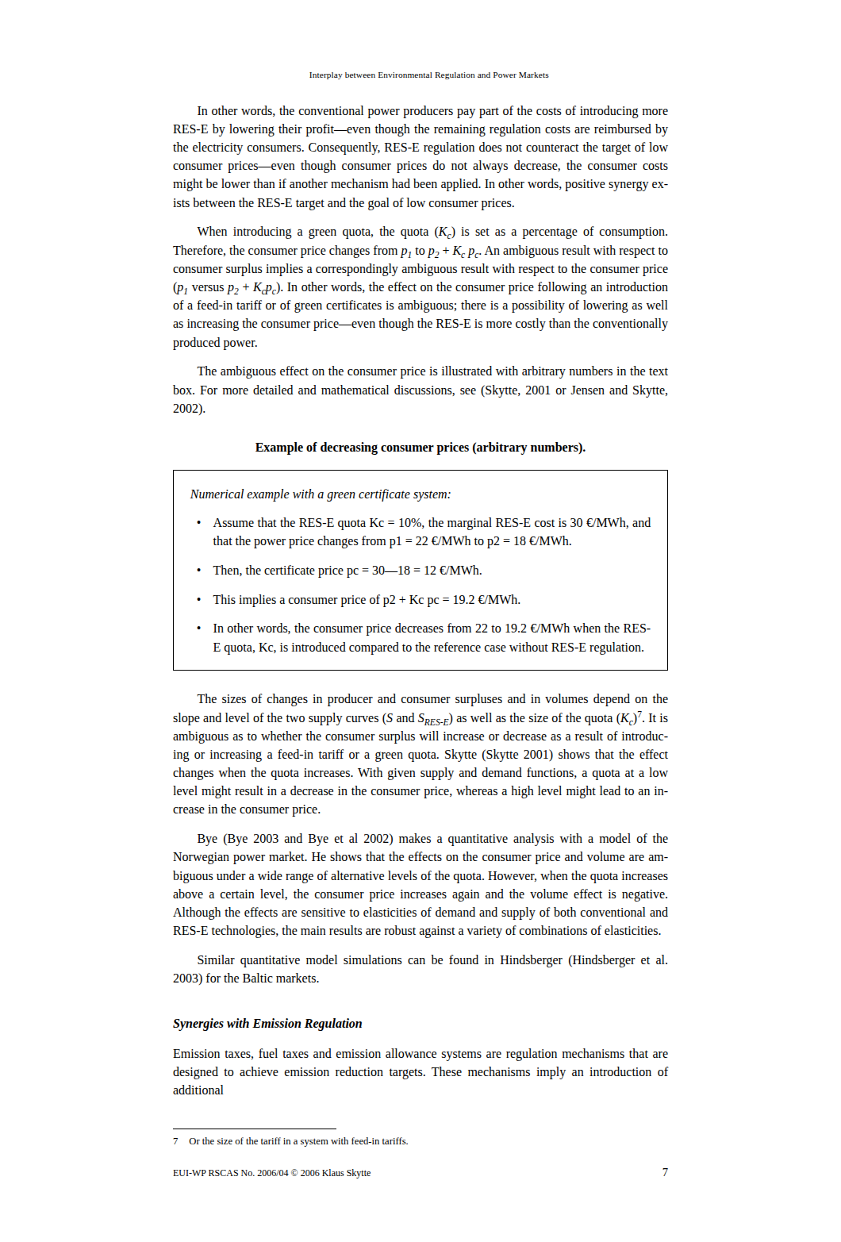Interplay between Environmental Regulation and Power Markets
In other words, the conventional power producers pay part of the costs of introducing more RES-E by lowering their profit—even though the remaining regulation costs are reimbursed by the electricity consumers. Consequently, RES-E regulation does not counteract the target of low consumer prices—even though consumer prices do not always decrease, the consumer costs might be lower than if another mechanism had been applied. In other words, positive synergy exists between the RES-E target and the goal of low consumer prices.
When introducing a green quota, the quota (Kc) is set as a percentage of consumption. Therefore, the consumer price changes from p1 to p2 + Kc pc. An ambiguous result with respect to consumer surplus implies a correspondingly ambiguous result with respect to the consumer price (p1 versus p2 + Kcpc). In other words, the effect on the consumer price following an introduction of a feed-in tariff or of green certificates is ambiguous; there is a possibility of lowering as well as increasing the consumer price—even though the RES-E is more costly than the conventionally produced power.
The ambiguous effect on the consumer price is illustrated with arbitrary numbers in the text box. For more detailed and mathematical discussions, see (Skytte, 2001 or Jensen and Skytte, 2002).
Example of decreasing consumer prices (arbitrary numbers).
Numerical example with a green certificate system:
Assume that the RES-E quota Kc = 10%, the marginal RES-E cost is 30 €/MWh, and that the power price changes from p1 = 22 €/MWh to p2 = 18 €/MWh.
Then, the certificate price pc = 30—18 = 12 €/MWh.
This implies a consumer price of p2 + Kc pc = 19.2 €/MWh.
In other words, the consumer price decreases from 22 to 19.2 €/MWh when the RES-E quota, Kc, is introduced compared to the reference case without RES-E regulation.
The sizes of changes in producer and consumer surpluses and in volumes depend on the slope and level of the two supply curves (S and SRES-E) as well as the size of the quota (Kc)7. It is ambiguous as to whether the consumer surplus will increase or decrease as a result of introducing or increasing a feed-in tariff or a green quota. Skytte (Skytte 2001) shows that the effect changes when the quota increases. With given supply and demand functions, a quota at a low level might result in a decrease in the consumer price, whereas a high level might lead to an increase in the consumer price.
Bye (Bye 2003 and Bye et al 2002) makes a quantitative analysis with a model of the Norwegian power market. He shows that the effects on the consumer price and volume are ambiguous under a wide range of alternative levels of the quota. However, when the quota increases above a certain level, the consumer price increases again and the volume effect is negative. Although the effects are sensitive to elasticities of demand and supply of both conventional and RES-E technologies, the main results are robust against a variety of combinations of elasticities.
Similar quantitative model simulations can be found in Hindsberger (Hindsberger et al. 2003) for the Baltic markets.
Synergies with Emission Regulation
Emission taxes, fuel taxes and emission allowance systems are regulation mechanisms that are designed to achieve emission reduction targets. These mechanisms imply an introduction of additional
7 Or the size of the tariff in a system with feed-in tariffs.
EUI-WP RSCAS No. 2006/04 © 2006 Klaus Skytte 7